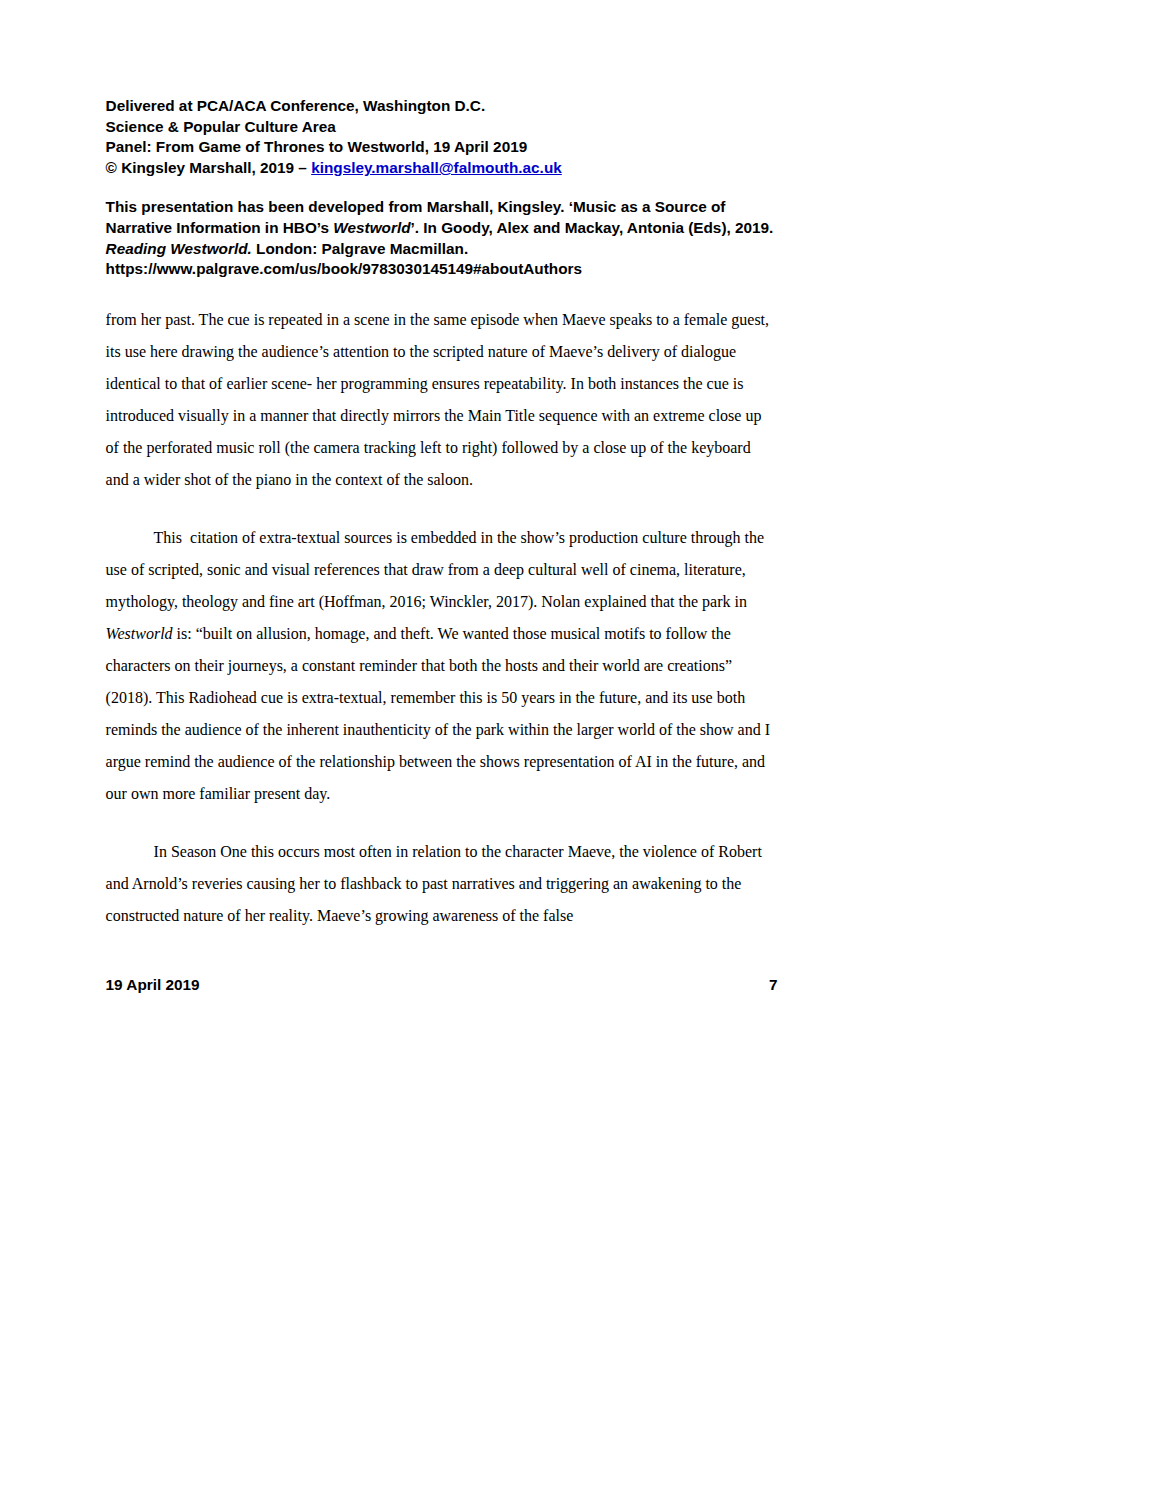Delivered at PCA/ACA Conference, Washington D.C.
Science & Popular Culture Area
Panel: From Game of Thrones to Westworld, 19 April 2019
© Kingsley Marshall, 2019 – kingsley.marshall@falmouth.ac.uk
This presentation has been developed from Marshall, Kingsley. ‘Music as a Source of Narrative Information in HBO’s Westworld’. In Goody, Alex and Mackay, Antonia (Eds), 2019. Reading Westworld. London: Palgrave Macmillan. https://www.palgrave.com/us/book/9783030145149#aboutAuthors
from her past. The cue is repeated in a scene in the same episode when Maeve speaks to a female guest, its use here drawing the audience’s attention to the scripted nature of Maeve’s delivery of dialogue identical to that of earlier scene- her programming ensures repeatability. In both instances the cue is introduced visually in a manner that directly mirrors the Main Title sequence with an extreme close up of the perforated music roll (the camera tracking left to right) followed by a close up of the keyboard and a wider shot of the piano in the context of the saloon.
This citation of extra-textual sources is embedded in the show’s production culture through the use of scripted, sonic and visual references that draw from a deep cultural well of cinema, literature, mythology, theology and fine art (Hoffman, 2016; Winckler, 2017). Nolan explained that the park in Westworld is: “built on allusion, homage, and theft. We wanted those musical motifs to follow the characters on their journeys, a constant reminder that both the hosts and their world are creations” (2018). This Radiohead cue is extra-textual, remember this is 50 years in the future, and its use both reminds the audience of the inherent inauthenticity of the park within the larger world of the show and I argue remind the audience of the relationship between the shows representation of AI in the future, and our own more familiar present day.
In Season One this occurs most often in relation to the character Maeve, the violence of Robert and Arnold’s reveries causing her to flashback to past narratives and triggering an awakening to the constructed nature of her reality. Maeve’s growing awareness of the false
19 April 2019 7